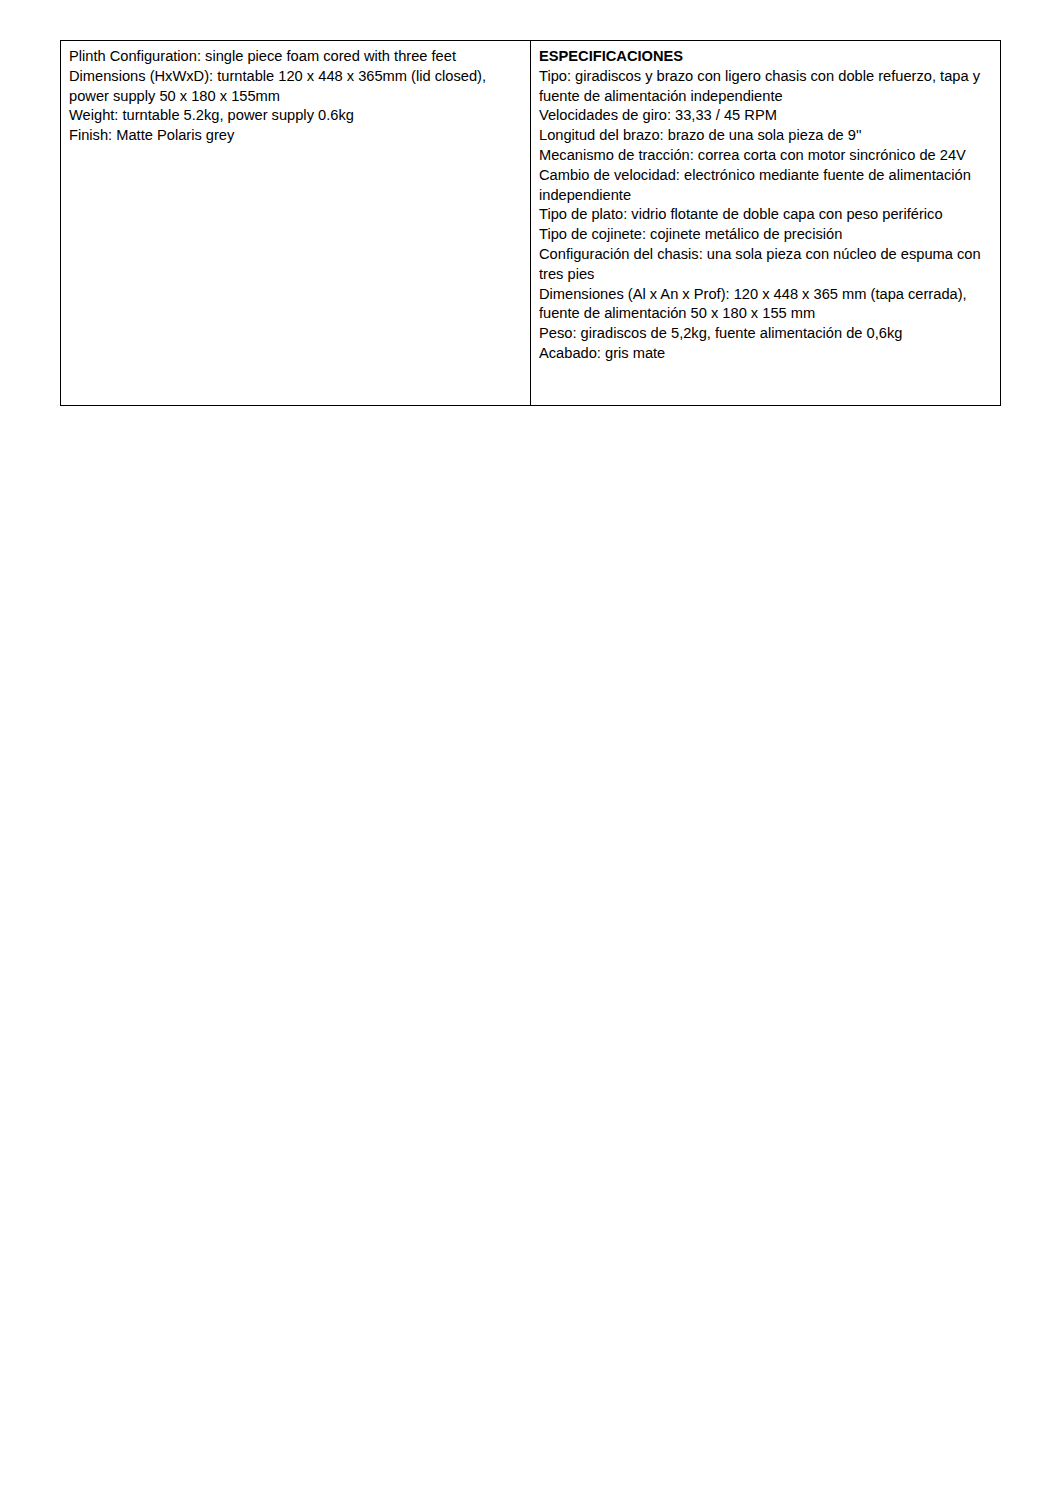| Plinth Configuration: single piece foam cored with three feet Dimensions (HxWxD): turntable 120 x 448 x 365mm (lid closed), power supply 50 x 180 x 155mm Weight: turntable 5.2kg, power supply 0.6kg Finish: Matte Polaris grey | ESPECIFICACIONES Tipo: giradiscos y brazo con ligero chasis con doble refuerzo, tapa y fuente de alimentación independiente Velocidades de giro: 33,33 / 45 RPM Longitud del brazo: brazo de una sola pieza de 9'' Mecanismo de tracción: correa corta con motor sincrónico de 24V Cambio de velocidad: electrónico mediante fuente de alimentación independiente Tipo de plato: vidrio flotante de doble capa con peso periférico Tipo de cojinete: cojinete metálico de precisión Configuración del chasis: una sola pieza con núcleo de espuma con tres pies Dimensiones (Al x An x Prof): 120 x 448 x 365 mm (tapa cerrada), fuente de alimentación 50 x 180 x 155 mm Peso: giradiscos de 5,2kg, fuente alimentación de 0,6kg Acabado: gris mate |